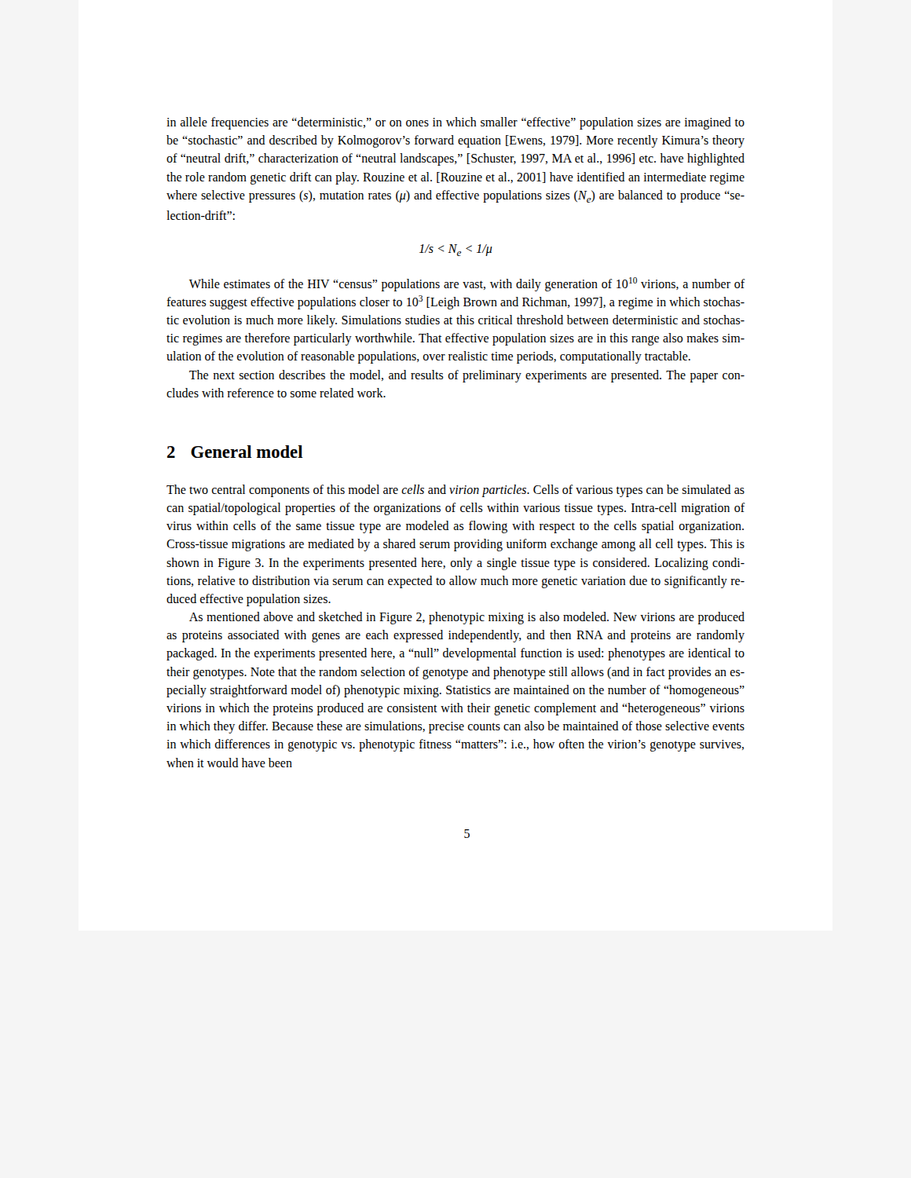in allele frequencies are “deterministic,” or on ones in which smaller “effective” population sizes are imagined to be “stochastic” and described by Kolmogorov’s forward equation [Ewens, 1979]. More recently Kimura’s theory of “neutral drift,” characterization of “neutral landscapes,” [Schuster, 1997, MA et al., 1996] etc. have highlighted the role random genetic drift can play. Rouzine et al. [Rouzine et al., 2001] have identified an intermediate regime where selective pressures (s), mutation rates (μ) and effective populations sizes (Ne) are balanced to produce “selection-drift”:
1/s < Ne < 1/μ
While estimates of the HIV “census” populations are vast, with daily generation of 1010 virions, a number of features suggest effective populations closer to 103 [Leigh Brown and Richman, 1997], a regime in which stochastic evolution is much more likely. Simulations studies at this critical threshold between deterministic and stochastic regimes are therefore particularly worthwhile. That effective population sizes are in this range also makes simulation of the evolution of reasonable populations, over realistic time periods, computationally tractable.
The next section describes the model, and results of preliminary experiments are presented. The paper concludes with reference to some related work.
2 General model
The two central components of this model are cells and virion particles. Cells of various types can be simulated as can spatial/topological properties of the organizations of cells within various tissue types. Intra-cell migration of virus within cells of the same tissue type are modeled as flowing with respect to the cells spatial organization. Cross-tissue migrations are mediated by a shared serum providing uniform exchange among all cell types. This is shown in Figure 3. In the experiments presented here, only a single tissue type is considered. Localizing conditions, relative to distribution via serum can expected to allow much more genetic variation due to significantly reduced effective population sizes.
As mentioned above and sketched in Figure 2, phenotypic mixing is also modeled. New virions are produced as proteins associated with genes are each expressed independently, and then RNA and proteins are randomly packaged. In the experiments presented here, a “null” developmental function is used: phenotypes are identical to their genotypes. Note that the random selection of genotype and phenotype still allows (and in fact provides an especially straightforward model of) phenotypic mixing. Statistics are maintained on the number of “homogeneous” virions in which the proteins produced are consistent with their genetic complement and “heterogeneous” virions in which they differ. Because these are simulations, precise counts can also be maintained of those selective events in which differences in genotypic vs. phenotypic fitness “matters”: i.e., how often the virion’s genotype survives, when it would have been
5